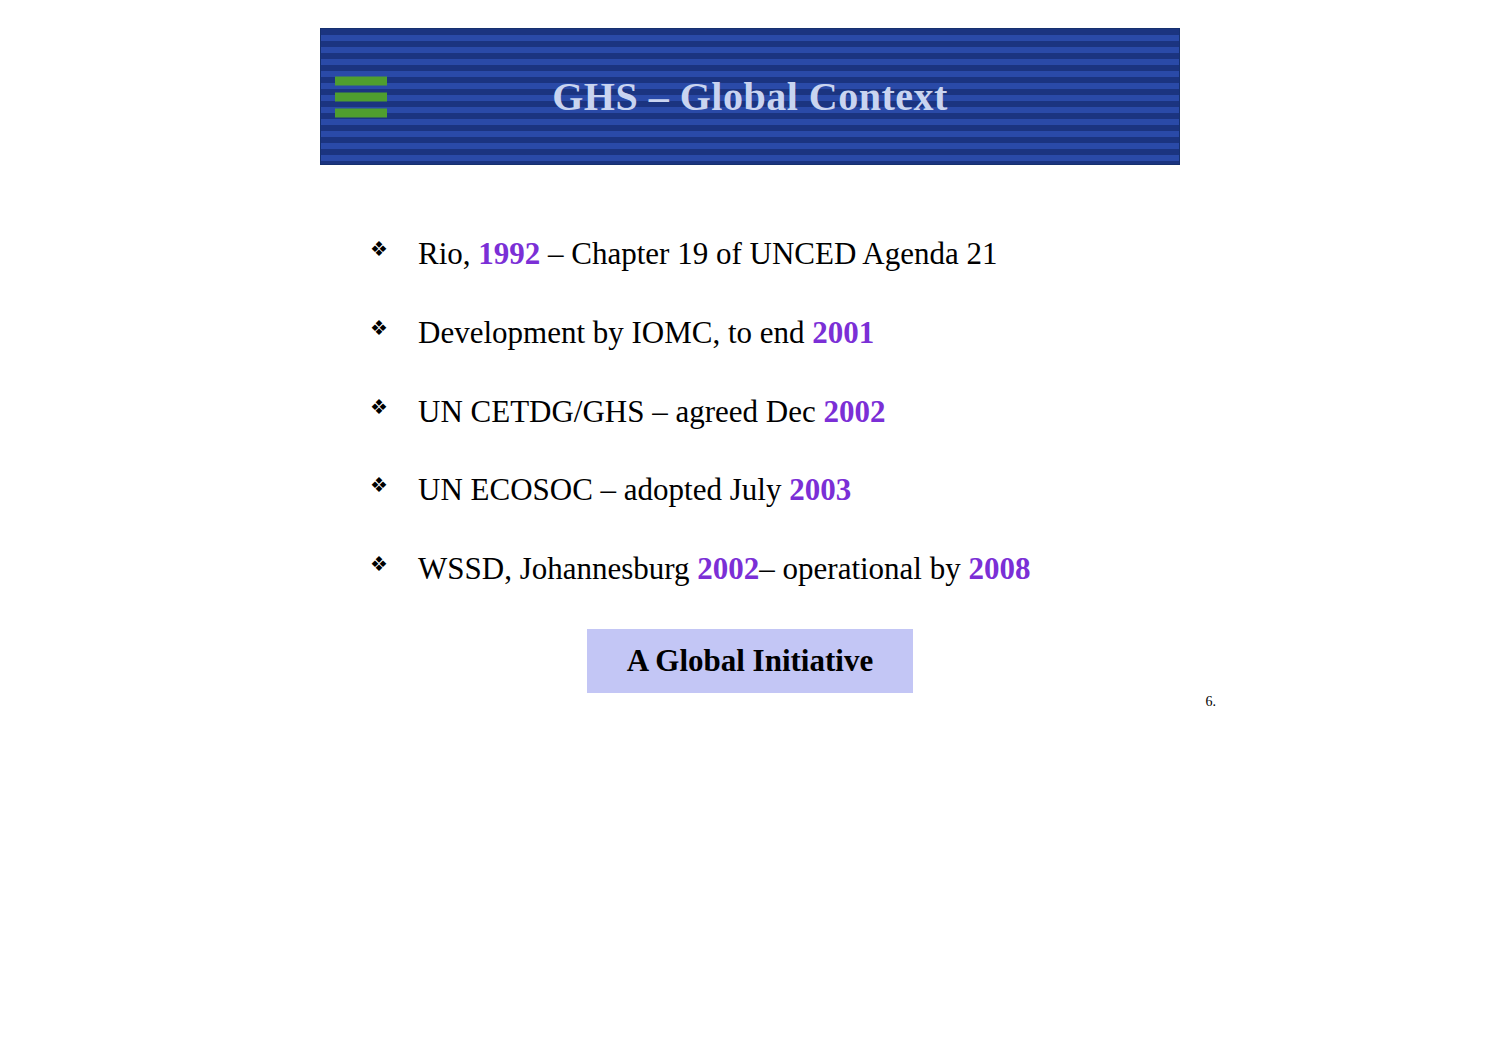GHS – Global Context
Rio, 1992 – Chapter 19 of UNCED Agenda 21
Development by IOMC, to end 2001
UN CETDG/GHS – agreed Dec 2002
UN ECOSOC – adopted July 2003
WSSD, Johannesburg 2002– operational by 2008
A Global Initiative
6.